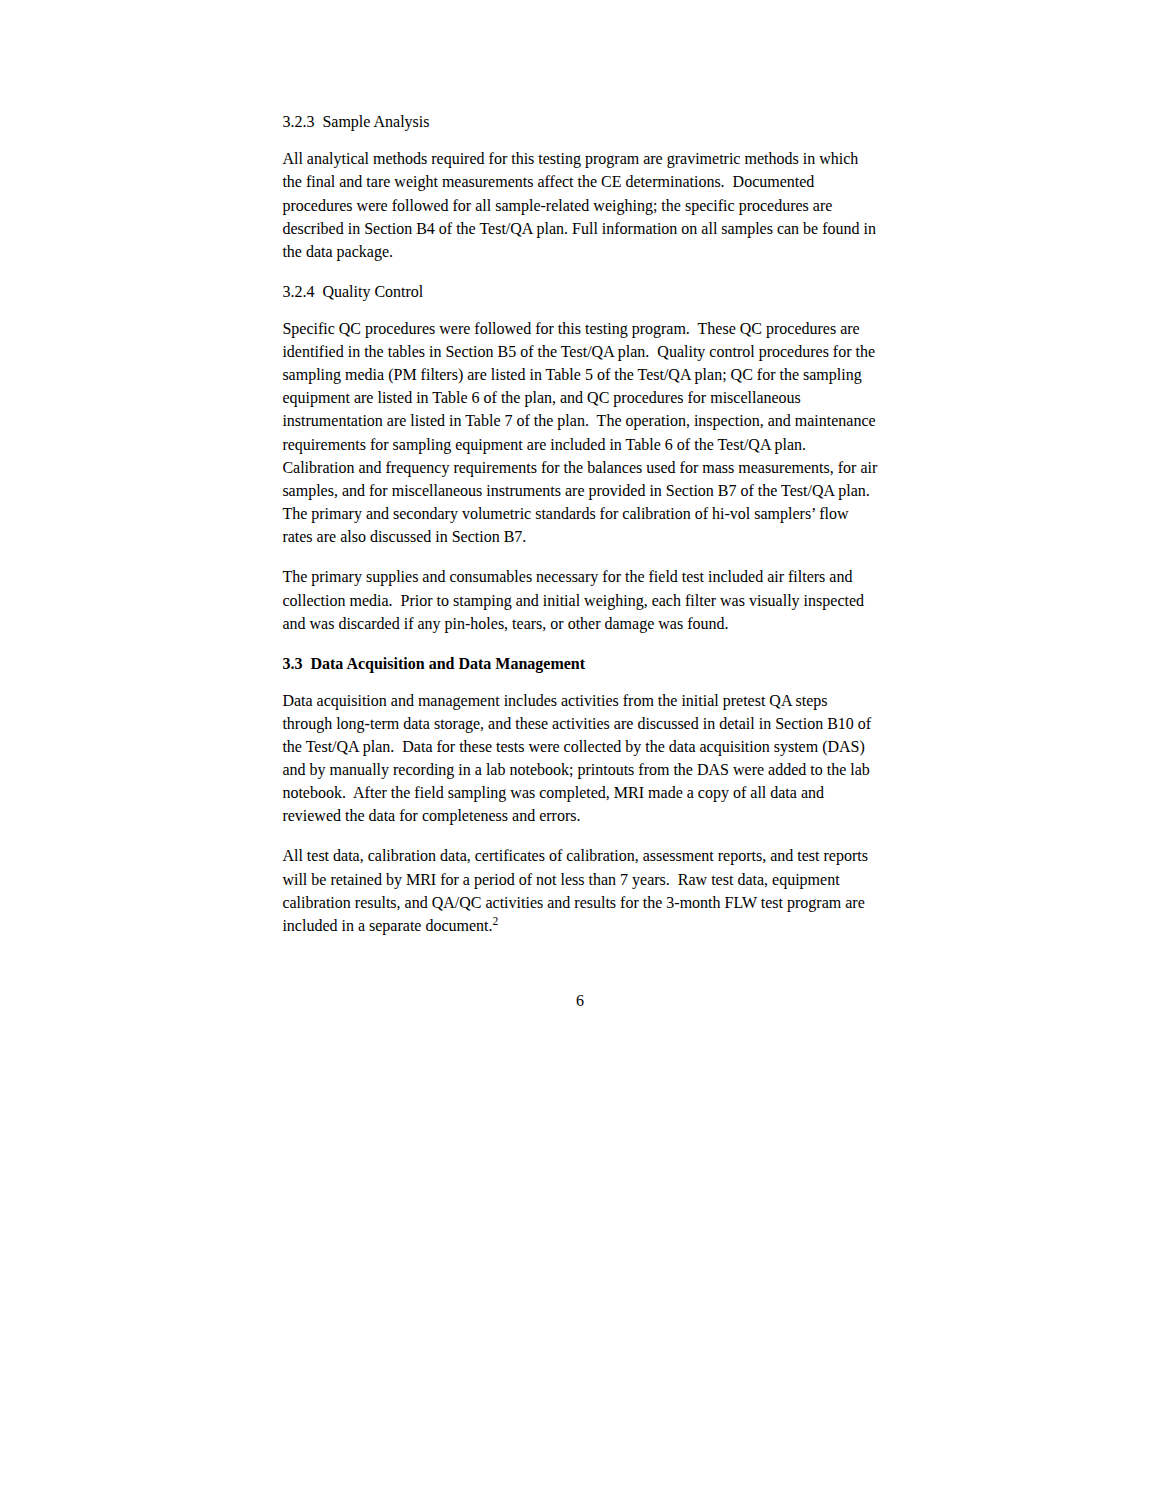3.2.3 Sample Analysis
All analytical methods required for this testing program are gravimetric methods in which the final and tare weight measurements affect the CE determinations. Documented procedures were followed for all sample-related weighing; the specific procedures are described in Section B4 of the Test/QA plan. Full information on all samples can be found in the data package.
3.2.4 Quality Control
Specific QC procedures were followed for this testing program. These QC procedures are identified in the tables in Section B5 of the Test/QA plan. Quality control procedures for the sampling media (PM filters) are listed in Table 5 of the Test/QA plan; QC for the sampling equipment are listed in Table 6 of the plan, and QC procedures for miscellaneous instrumentation are listed in Table 7 of the plan. The operation, inspection, and maintenance requirements for sampling equipment are included in Table 6 of the Test/QA plan. Calibration and frequency requirements for the balances used for mass measurements, for air samples, and for miscellaneous instruments are provided in Section B7 of the Test/QA plan. The primary and secondary volumetric standards for calibration of hi-vol samplers’ flow rates are also discussed in Section B7.
The primary supplies and consumables necessary for the field test included air filters and collection media. Prior to stamping and initial weighing, each filter was visually inspected and was discarded if any pin-holes, tears, or other damage was found.
3.3 Data Acquisition and Data Management
Data acquisition and management includes activities from the initial pretest QA steps through long-term data storage, and these activities are discussed in detail in Section B10 of the Test/QA plan. Data for these tests were collected by the data acquisition system (DAS) and by manually recording in a lab notebook; printouts from the DAS were added to the lab notebook. After the field sampling was completed, MRI made a copy of all data and reviewed the data for completeness and errors.
All test data, calibration data, certificates of calibration, assessment reports, and test reports will be retained by MRI for a period of not less than 7 years. Raw test data, equipment calibration results, and QA/QC activities and results for the 3-month FLW test program are included in a separate document.2
6